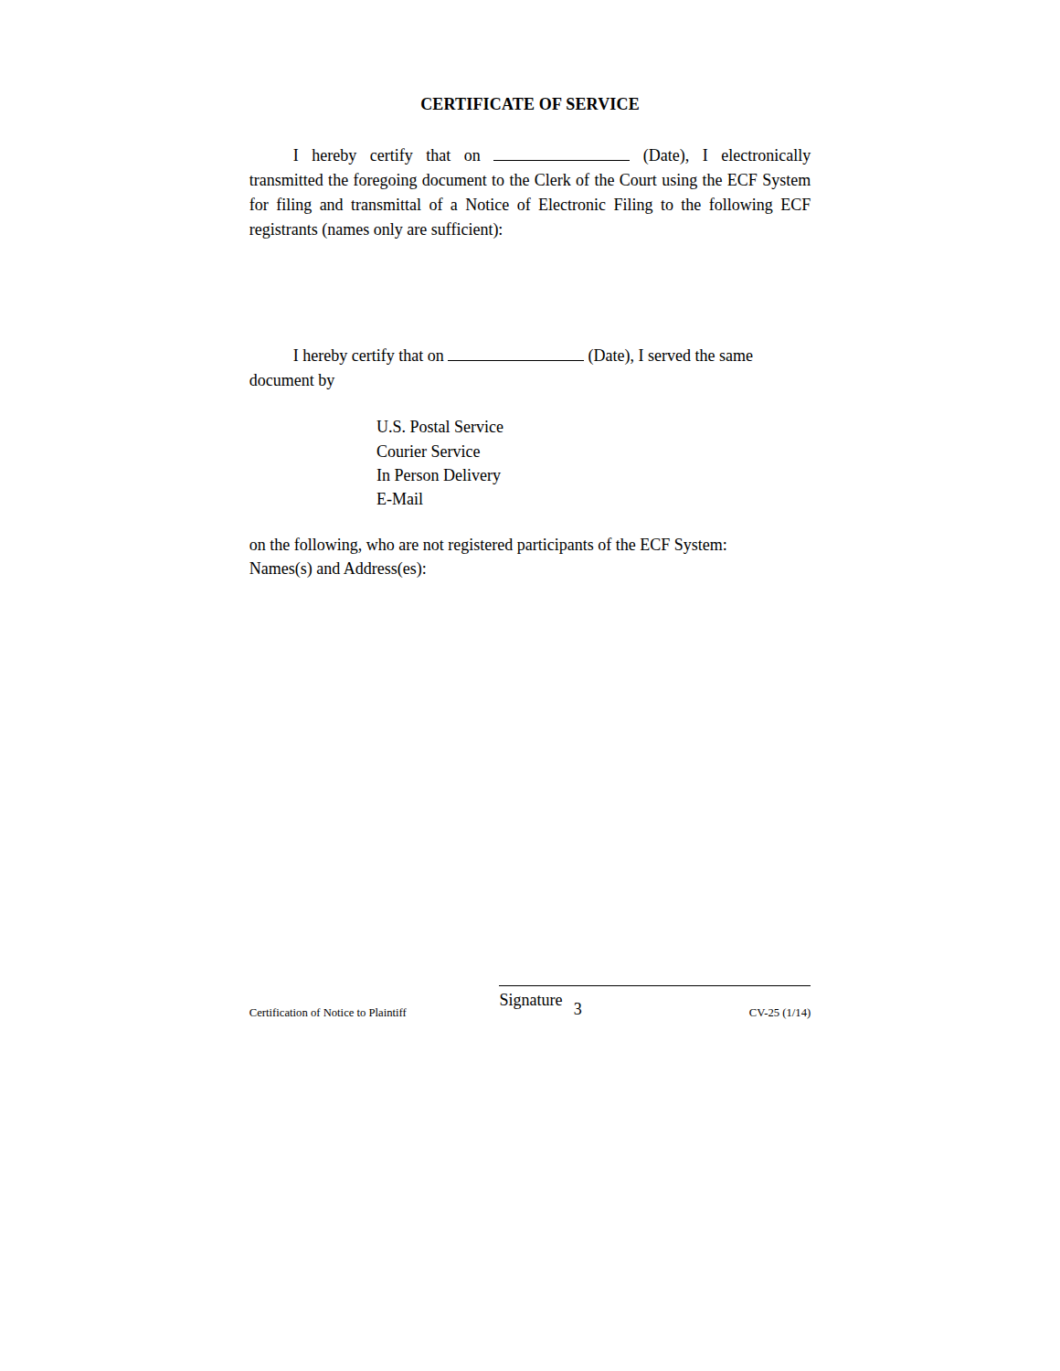CERTIFICATE OF SERVICE
I hereby certify that on (Date), I electronically transmitted the foregoing document to the Clerk of the Court using the ECF System for filing and transmittal of a Notice of Electronic Filing to the following ECF registrants (names only are sufficient):
I hereby certify that on (Date), I served the same document by
U.S. Postal Service
Courier Service
In Person Delivery
E-Mail
on the following, who are not registered participants of the ECF System:
Names(s) and Address(es):
Signature
Certification of Notice to Plaintiff
3
CV-25 (1/14)